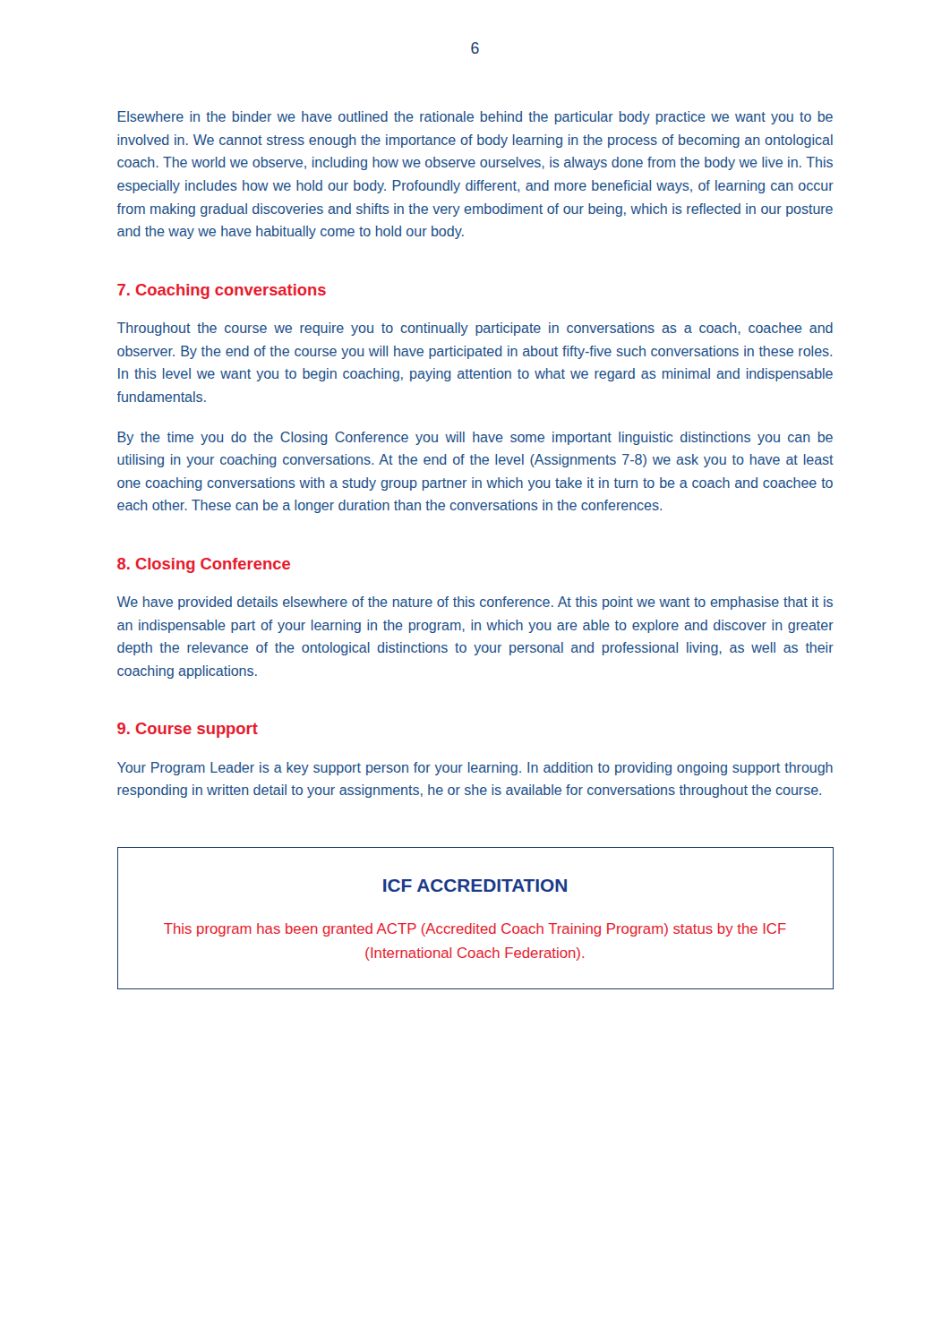6
Elsewhere in the binder we have outlined the rationale behind the particular body practice we want you to be involved in. We cannot stress enough the importance of body learning in the process of becoming an ontological coach. The world we observe, including how we observe ourselves, is always done from the body we live in. This especially includes how we hold our body. Profoundly different, and more beneficial ways, of learning can occur from making gradual discoveries and shifts in the very embodiment of our being, which is reflected in our posture and the way we have habitually come to hold our body.
7. Coaching conversations
Throughout the course we require you to continually participate in conversations as a coach, coachee and observer. By the end of the course you will have participated in about fifty-five such conversations in these roles. In this level we want you to begin coaching, paying attention to what we regard as minimal and indispensable fundamentals.
By the time you do the Closing Conference you will have some important linguistic distinctions you can be utilising in your coaching conversations. At the end of the level (Assignments 7-8) we ask you to have at least one coaching conversations with a study group partner in which you take it in turn to be a coach and coachee to each other. These can be a longer duration than the conversations in the conferences.
8. Closing Conference
We have provided details elsewhere of the nature of this conference. At this point we want to emphasise that it is an indispensable part of your learning in the program, in which you are able to explore and discover in greater depth the relevance of the ontological distinctions to your personal and professional living, as well as their coaching applications.
9. Course support
Your Program Leader is a key support person for your learning. In addition to providing ongoing support through responding in written detail to your assignments, he or she is available for conversations throughout the course.
ICF ACCREDITATION
This program has been granted ACTP (Accredited Coach Training Program) status by the ICF (International Coach Federation).